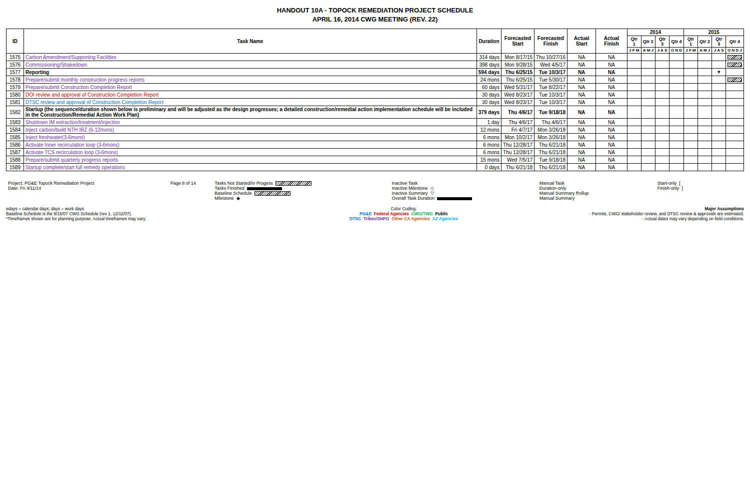HANDOUT 10A - TOPOCK REMEDIATION PROJECT SCHEDULE
APRIL 16, 2014 CWG MEETING (REV. 22)
| ID | Task Name | Duration | Forecasted Start | Forecasted Finish | Actual Start | Actual Finish | 2014 | 2015 |
| --- | --- | --- | --- | --- | --- | --- | --- | --- |
| Qtr 1 | Qtr 2 | Qtr 3 | Qtr 4 | Qtr 1 | Qtr 2 | Qtr 3 | Qtr 4 |
| J F M | A M J | J A S | O N D | J F M | A M J | J A S | O N D J |
| 1575 | Carbon Amendment/Supporting Facilities | 314 days | Mon 8/17/15 | Thu 10/27/16 | NA | NA | | | | | | | | |
| 1576 | Commissioning/Shakedown | 398 days | Mon 9/28/15 | Wed 4/5/17 | NA | NA | | | | | | | | |
| 1577 | Reporting | 594 days | Thu 6/25/15 | Tue 10/3/17 | NA | NA | | | | | | | ▼ | |
| 1578 | Prepare/submit monthly construction progress reports | 24 mons | Thu 6/25/15 | Tue 5/30/17 | NA | NA | | | | | | | | |
| 1579 | Prepare/submit Construction Completion Report | 60 days | Wed 5/31/17 | Tue 8/22/17 | NA | NA | | | | | | | | |
| 1580 | DOI review and approval of Construction Completion Report | 30 days | Wed 8/23/17 | Tue 10/3/17 | NA | NA | | | | | | | | |
| 1581 | DTSC review and approval of Construction Completion Report | 30 days | Wed 8/23/17 | Tue 10/3/17 | NA | NA | | | | | | | | |
| 1582 | Startup (the sequence/duration shown below is preliminary and will be adjusted as the design progresses; a detailed construction/remedial action implementation schedule will be included in the Construction/Remedial Action Work Plan) | 379 days | Thu 4/6/17 | Tue 9/18/18 | NA | NA | | | | | | | | |
| 1583 | Shutdown IM extraction/treatment/injection | 1 day | Thu 4/6/17 | Thu 4/6/17 | NA | NA | | | | | | | | |
| 1584 | Inject carbon/build NTH IRZ (6-12mons) | 12 mons | Fri 4/7/17 | Mon 3/26/18 | NA | NA | | | | | | | | |
| 1585 | Inject freshwater(3-6mons) | 6 mons | Mon 10/2/17 | Mon 3/26/18 | NA | NA | | | | | | | | |
| 1586 | Activate Inner recirculation loop (3-6mons) | 6 mons | Thu 12/28/17 | Thu 6/21/18 | NA | NA | | | | | | | | |
| 1587 | Activate TCS recirculation loop (3-6mons) | 6 mons | Thu 12/28/17 | Thu 6/21/18 | NA | NA | | | | | | | | |
| 1588 | Prepare/submit quarterly progress reports | 15 mons | Wed 7/5/17 | Tue 9/18/18 | NA | NA | | | | | | | | |
| 1589 | Startup complete/start full remedy operations | 0 days | Thu 6/21/18 | Thu 6/21/18 | NA | NA | | | | | | | | |
| Project: PG&E Topock Remediation Project Date: Fri 4/11/14 | Page 8 of 14 | Tasks Not Started/In Progess Tasks Finished Baseline Schedule Milestone ◆ | Inactive Task Inactive Milestone ◇ Inactive Summary ▽ Overall Task Duration | Manual Task Duration-only Manual Summary Rollup Manual Summary | Start-only [ Finish-only ] |
edays = calendar days; days = work days
Baseline Schedule is the 8/15/07 CWG Schedule (rev 1, 12/12/07).
*Timeframes shown are for planning purpose. Actual timeframes may vary.
Color Coding:
PG&E Federal Agencies CWG/TWG Public
DTSC Tribes/SHPO Other CA Agencies AZ Agencies
Major Assumptions
- Permits, CWG/ stakeholder review, and DTSC review & approvals are estimated.
- Actual dates may vary depending on field conditions.